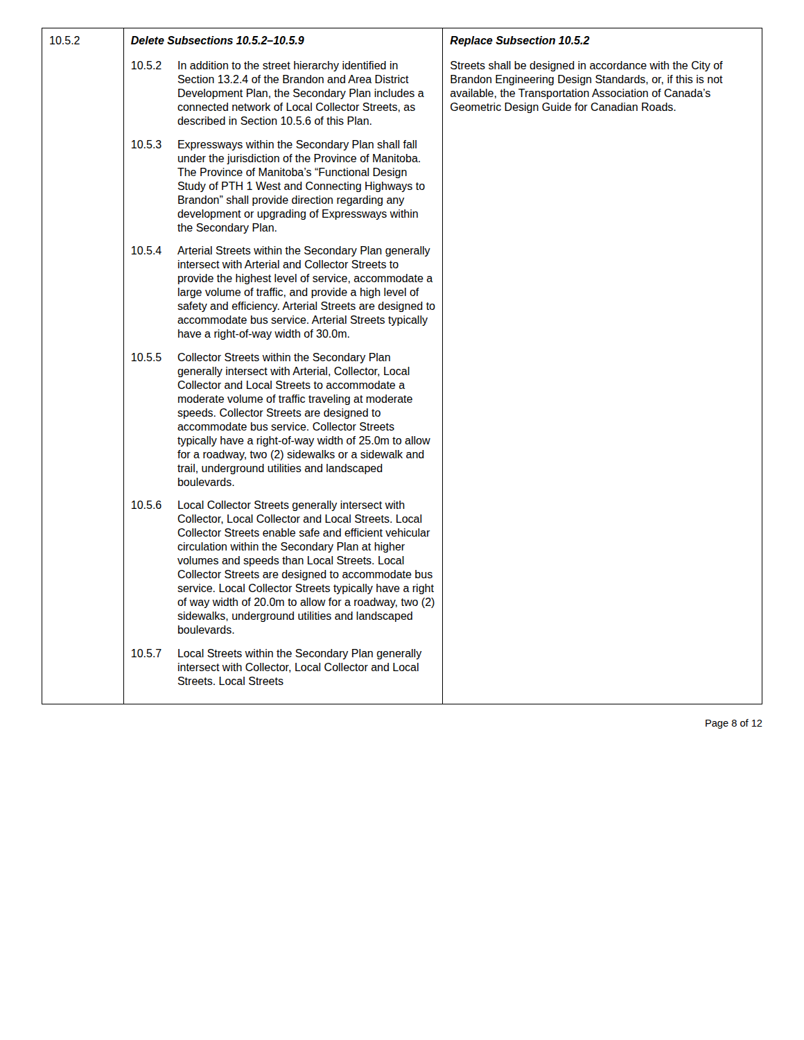| 10.5.2 | Delete Subsections 10.5.2–10.5.9 10.5.2 In addition to the street hierarchy identified in Section 13.2.4 of the Brandon and Area District Development Plan, the Secondary Plan includes a connected network of Local Collector Streets, as described in Section 10.5.6 of this Plan. 10.5.3 Expressways within the Secondary Plan shall fall under the jurisdiction of the Province of Manitoba. The Province of Manitoba’s “Functional Design Study of PTH 1 West and Connecting Highways to Brandon” shall provide direction regarding any development or upgrading of Expressways within the Secondary Plan. 10.5.4 Arterial Streets within the Secondary Plan generally intersect with Arterial and Collector Streets to provide the highest level of service, accommodate a large volume of traffic, and provide a high level of safety and efficiency. Arterial Streets are designed to accommodate bus service. Arterial Streets typically have a right-of-way width of 30.0m. 10.5.5 Collector Streets within the Secondary Plan generally intersect with Arterial, Collector, Local Collector and Local Streets to accommodate a moderate volume of traffic traveling at moderate speeds. Collector Streets are designed to accommodate bus service. Collector Streets typically have a right-of-way width of 25.0m to allow for a roadway, two (2) sidewalks or a sidewalk and trail, underground utilities and landscaped boulevards. 10.5.6 Local Collector Streets generally intersect with Collector, Local Collector and Local Streets. Local Collector Streets enable safe and efficient vehicular circulation within the Secondary Plan at higher volumes and speeds than Local Streets. Local Collector Streets are designed to accommodate bus service. Local Collector Streets typically have a right of way width of 20.0m to allow for a roadway, two (2) sidewalks, underground utilities and landscaped boulevards. 10.5.7 Local Streets within the Secondary Plan generally intersect with Collector, Local Collector and Local Streets. Local Streets | Replace Subsection 10.5.2 Streets shall be designed in accordance with the City of Brandon Engineering Design Standards, or, if this is not available, the Transportation Association of Canada’s Geometric Design Guide for Canadian Roads. |
Page 8 of 12